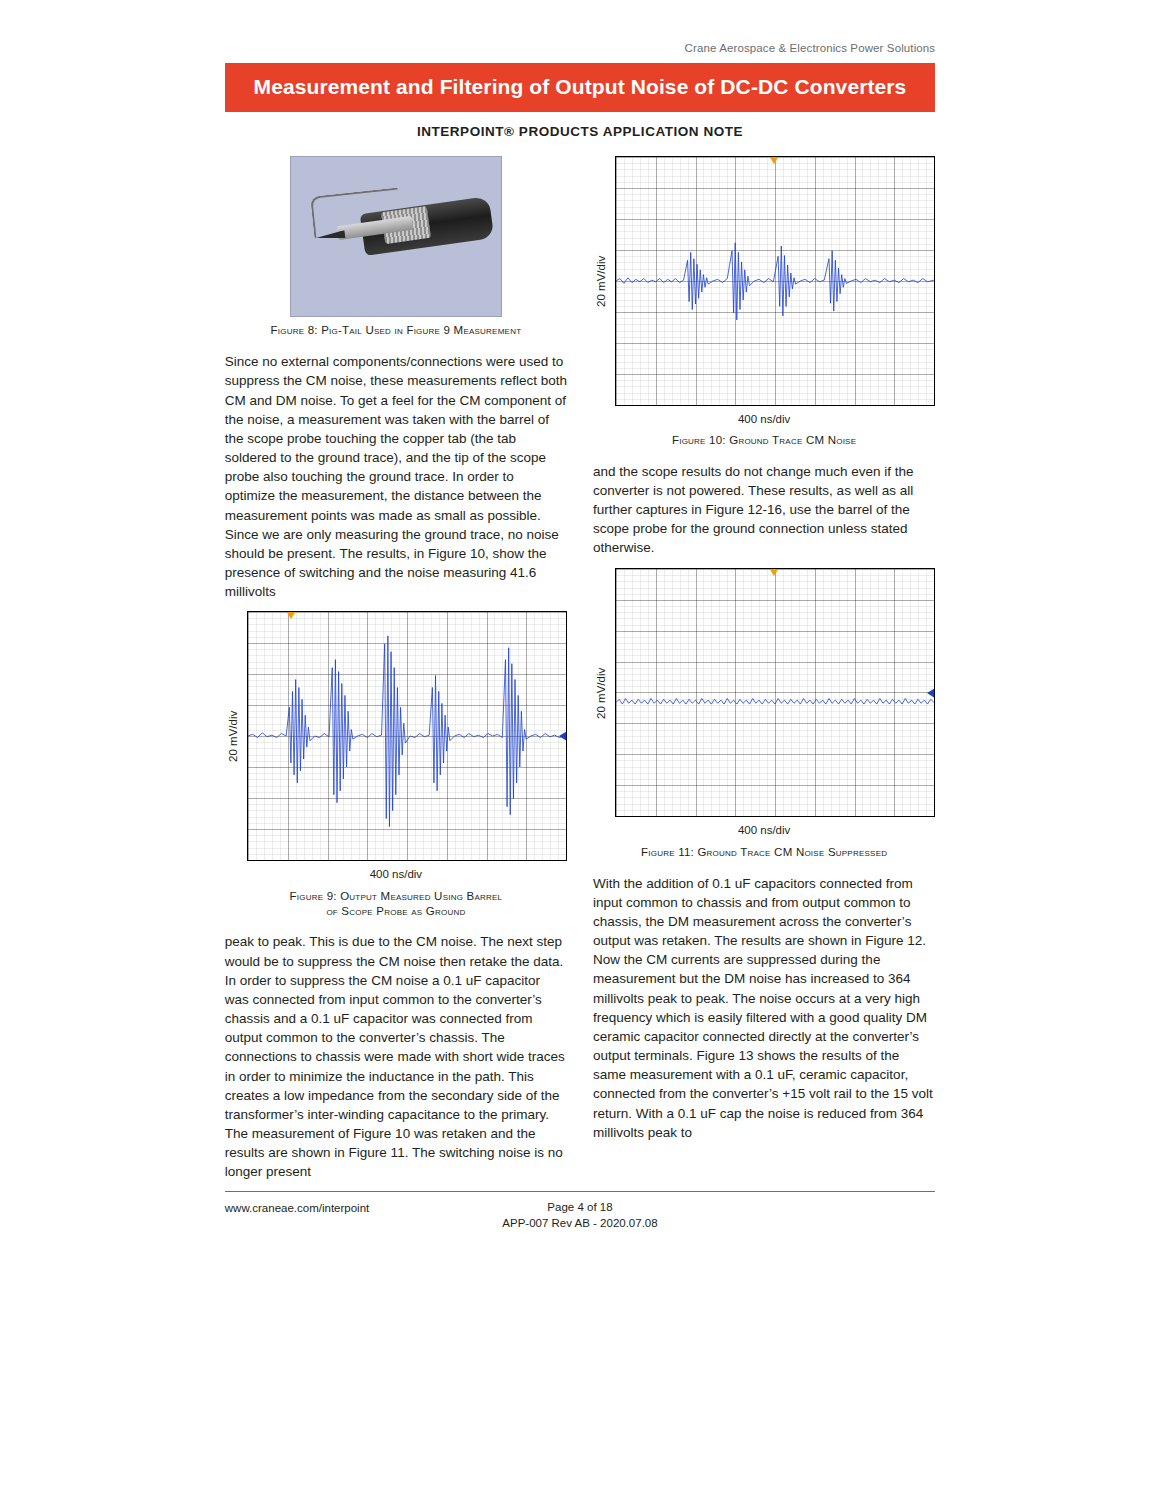Crane Aerospace & Electronics Power Solutions
Measurement and Filtering of Output Noise of DC-DC Converters
INTERPOINT® PRODUCTS APPLICATION NOTE
Figure 8: Pig-Tail Used in Figure 9 Measurement
Since no external components/connections were used to suppress the CM noise, these measurements reflect both CM and DM noise. To get a feel for the CM component of the noise, a measurement was taken with the barrel of the scope probe touching the copper tab (the tab soldered to the ground trace), and the tip of the scope probe also touching the ground trace. In order to optimize the measurement, the distance between the measurement points was made as small as possible. Since we are only measuring the ground trace, no noise should be present. The results, in Figure 10, show the presence of switching and the noise measuring 41.6 millivolts
20 mV/div
400 ns/div
Figure 9: Output Measured Using Barrel
of Scope Probe as Ground
peak to peak. This is due to the CM noise. The next step would be to suppress the CM noise then retake the data. In order to suppress the CM noise a 0.1 uF capacitor was connected from input common to the converter’s chassis and a 0.1 uF capacitor was connected from output common to the converter’s chassis. The connections to chassis were made with short wide traces in order to minimize the inductance in the path. This creates a low impedance from the secondary side of the transformer’s inter-winding capacitance to the primary. The measurement of Figure 10 was retaken and the results are shown in Figure 11. The switching noise is no longer present
20 mV/div
400 ns/div
Figure 10: Ground Trace CM Noise
and the scope results do not change much even if the converter is not powered. These results, as well as all further captures in Figure 12-16, use the barrel of the scope probe for the ground connection unless stated otherwise.
20 mV/div
400 ns/div
Figure 11: Ground Trace CM Noise Suppressed
With the addition of 0.1 uF capacitors connected from input common to chassis and from output common to chassis, the DM measurement across the converter’s output was retaken. The results are shown in Figure 12. Now the CM currents are suppressed during the measurement but the DM noise has increased to 364 millivolts peak to peak. The noise occurs at a very high frequency which is easily filtered with a good quality DM ceramic capacitor connected directly at the converter’s output terminals. Figure 13 shows the results of the same measurement with a 0.1 uF, ceramic capacitor, connected from the converter’s +15 volt rail to the 15 volt return. With a 0.1 uF cap the noise is reduced from 364 millivolts peak to
www.craneae.com/interpoint
Page 4 of 18
APP-007 Rev AB - 2020.07.08